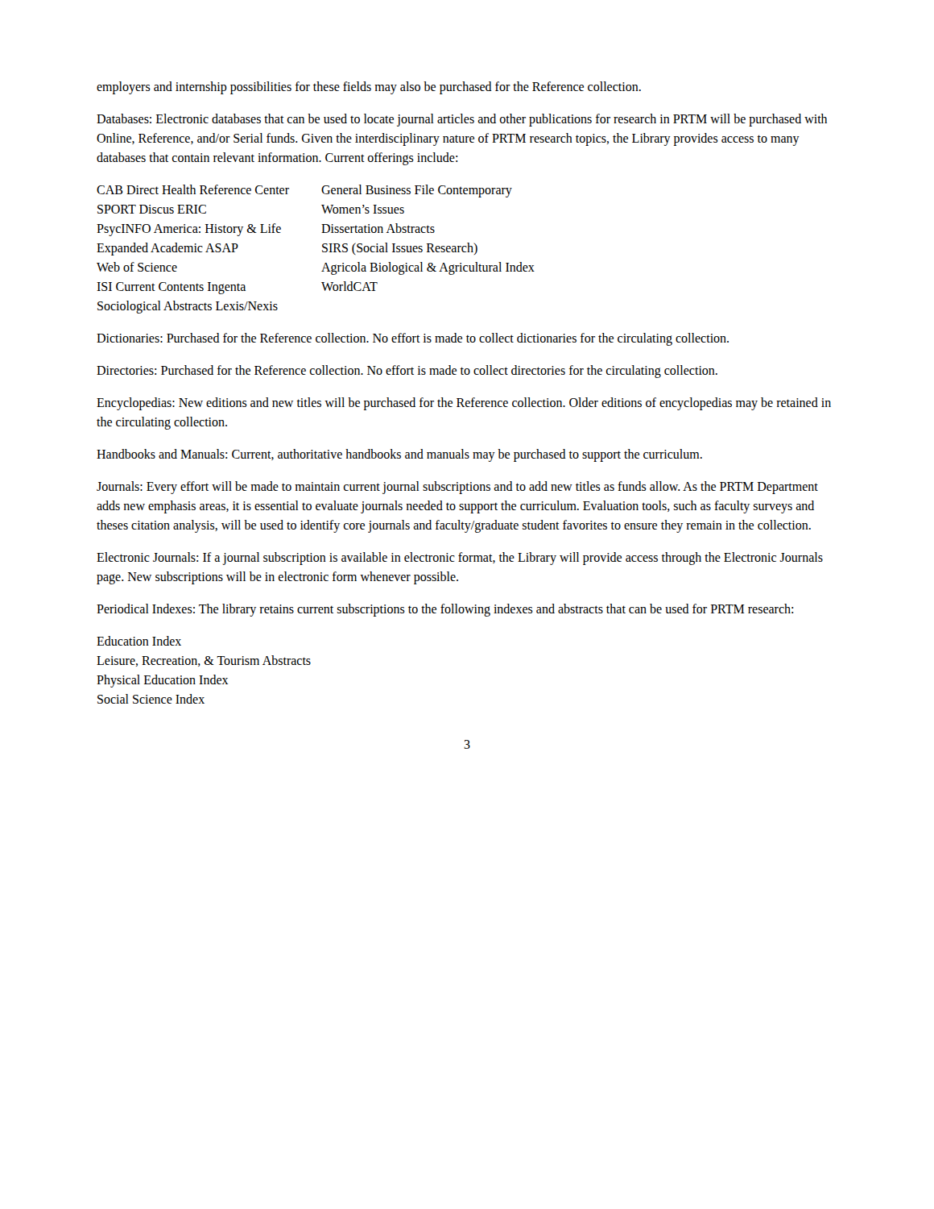employers and internship possibilities for these fields may also be purchased for the Reference collection.
Databases: Electronic databases that can be used to locate journal articles and other publications for research in PRTM will be purchased with Online, Reference, and/or Serial funds. Given the interdisciplinary nature of PRTM research topics, the Library provides access to many databases that contain relevant information. Current offerings include:
| CAB Direct Health Reference Center | General Business File Contemporary |
| SPORT Discus ERIC | Women’s Issues |
| PsycINFO America: History & Life | Dissertation Abstracts |
| Expanded Academic ASAP | SIRS (Social Issues Research) |
| Web of Science | Agricola Biological & Agricultural Index |
| ISI Current Contents Ingenta | WorldCAT |
| Sociological Abstracts Lexis/Nexis | |
Dictionaries: Purchased for the Reference collection. No effort is made to collect dictionaries for the circulating collection.
Directories: Purchased for the Reference collection. No effort is made to collect directories for the circulating collection.
Encyclopedias: New editions and new titles will be purchased for the Reference collection. Older editions of encyclopedias may be retained in the circulating collection.
Handbooks and Manuals: Current, authoritative handbooks and manuals may be purchased to support the curriculum.
Journals: Every effort will be made to maintain current journal subscriptions and to add new titles as funds allow. As the PRTM Department adds new emphasis areas, it is essential to evaluate journals needed to support the curriculum. Evaluation tools, such as faculty surveys and theses citation analysis, will be used to identify core journals and faculty/graduate student favorites to ensure they remain in the collection.
Electronic Journals: If a journal subscription is available in electronic format, the Library will provide access through the Electronic Journals page. New subscriptions will be in electronic form whenever possible.
Periodical Indexes: The library retains current subscriptions to the following indexes and abstracts that can be used for PRTM research:
Education Index
Leisure, Recreation, & Tourism Abstracts
Physical Education Index
Social Science Index
3